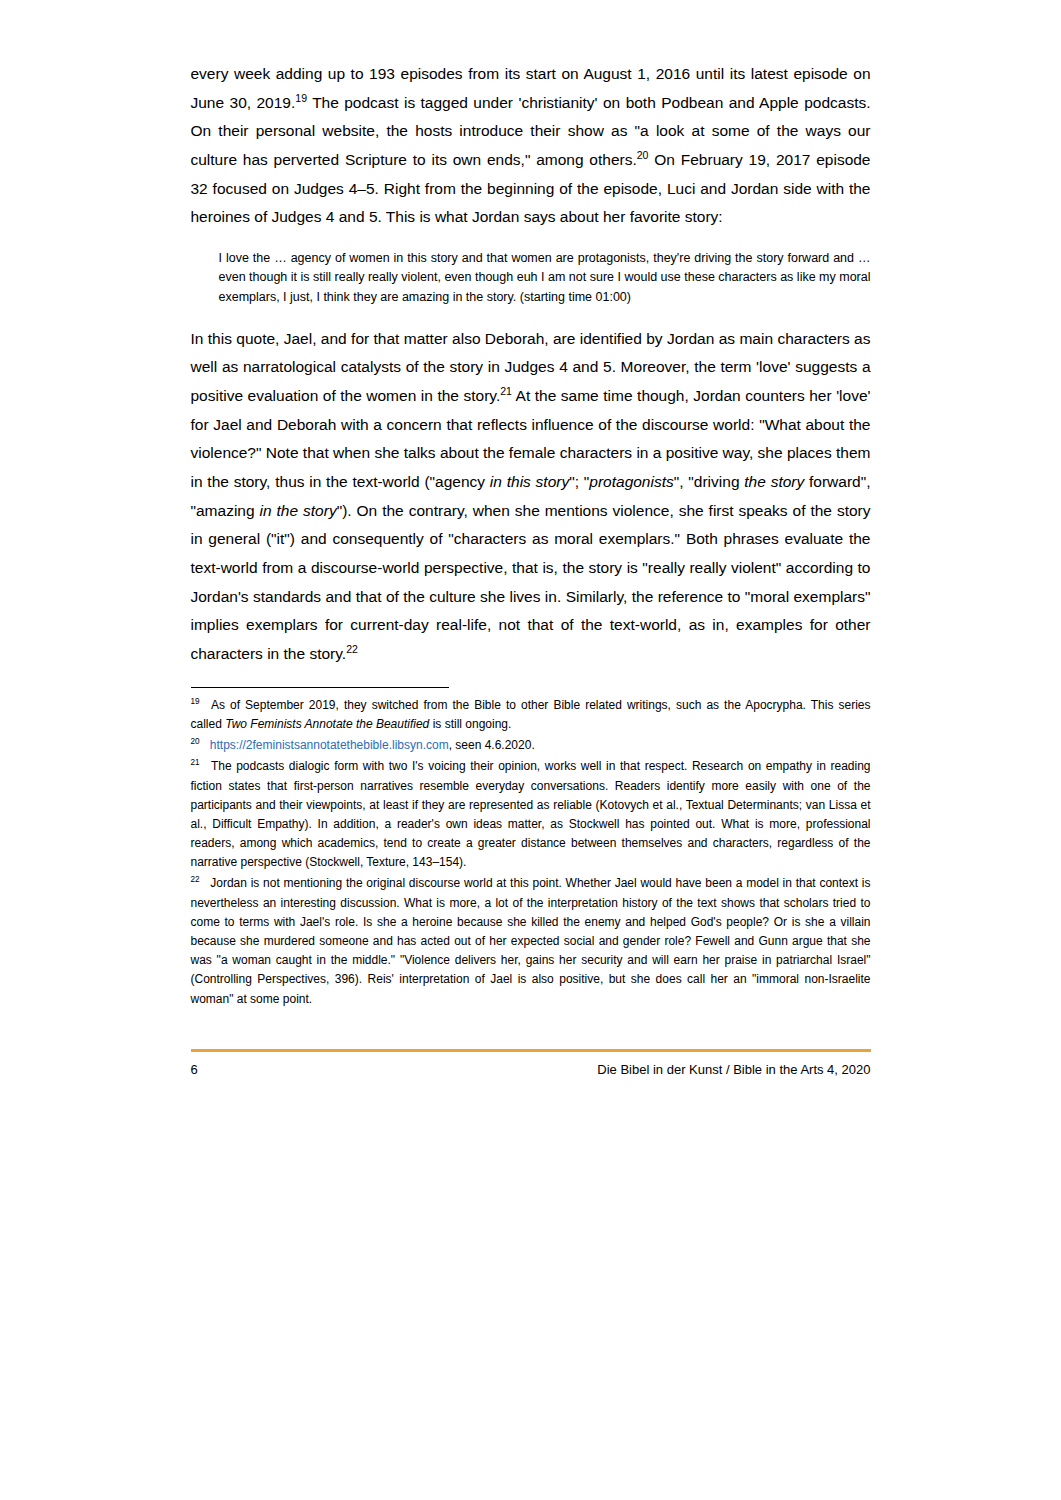every week adding up to 193 episodes from its start on August 1, 2016 until its latest episode on June 30, 2019.19 The podcast is tagged under 'christianity' on both Podbean and Apple podcasts. On their personal website, the hosts introduce their show as "a look at some of the ways our culture has perverted Scripture to its own ends," among others.20 On February 19, 2017 episode 32 focused on Judges 4–5. Right from the beginning of the episode, Luci and Jordan side with the heroines of Judges 4 and 5. This is what Jordan says about her favorite story:
I love the … agency of women in this story and that women are protagonists, they're driving the story forward and … even though it is still really really violent, even though euh I am not sure I would use these characters as like my moral exemplars, I just, I think they are amazing in the story. (starting time 01:00)
In this quote, Jael, and for that matter also Deborah, are identified by Jordan as main characters as well as narratological catalysts of the story in Judges 4 and 5. Moreover, the term 'love' suggests a positive evaluation of the women in the story.21 At the same time though, Jordan counters her 'love' for Jael and Deborah with a concern that reflects influence of the discourse world: "What about the violence?" Note that when she talks about the female characters in a positive way, she places them in the story, thus in the text-world ("agency in this story"; "protagonists", "driving the story forward", "amazing in the story"). On the contrary, when she mentions violence, she first speaks of the story in general ("it") and consequently of "characters as moral exemplars." Both phrases evaluate the text-world from a discourse-world perspective, that is, the story is "really really violent" according to Jordan's standards and that of the culture she lives in. Similarly, the reference to "moral exemplars" implies exemplars for current-day real-life, not that of the text-world, as in, examples for other characters in the story.22
19 As of September 2019, they switched from the Bible to other Bible related writings, such as the Apocrypha. This series called Two Feminists Annotate the Beautified is still ongoing.
20 https://2feministsannotatethebible.libsyn.com, seen 4.6.2020.
21 The podcasts dialogic form with two I's voicing their opinion, works well in that respect. Research on empathy in reading fiction states that first-person narratives resemble everyday conversations. Readers identify more easily with one of the participants and their viewpoints, at least if they are represented as reliable (Kotovych et al., Textual Determinants; van Lissa et al., Difficult Empathy). In addition, a reader's own ideas matter, as Stockwell has pointed out. What is more, professional readers, among which academics, tend to create a greater distance between themselves and characters, regardless of the narrative perspective (Stockwell, Texture, 143–154).
22 Jordan is not mentioning the original discourse world at this point. Whether Jael would have been a model in that context is nevertheless an interesting discussion. What is more, a lot of the interpretation history of the text shows that scholars tried to come to terms with Jael's role. Is she a heroine because she killed the enemy and helped God's people? Or is she a villain because she murdered someone and has acted out of her expected social and gender role? Fewell and Gunn argue that she was "a woman caught in the middle." "Violence delivers her, gains her security and will earn her praise in patriarchal Israel" (Controlling Perspectives, 396). Reis' interpretation of Jael is also positive, but she does call her an "immoral non-Israelite woman" at some point.
6
Die Bibel in der Kunst / Bible in the Arts 4, 2020